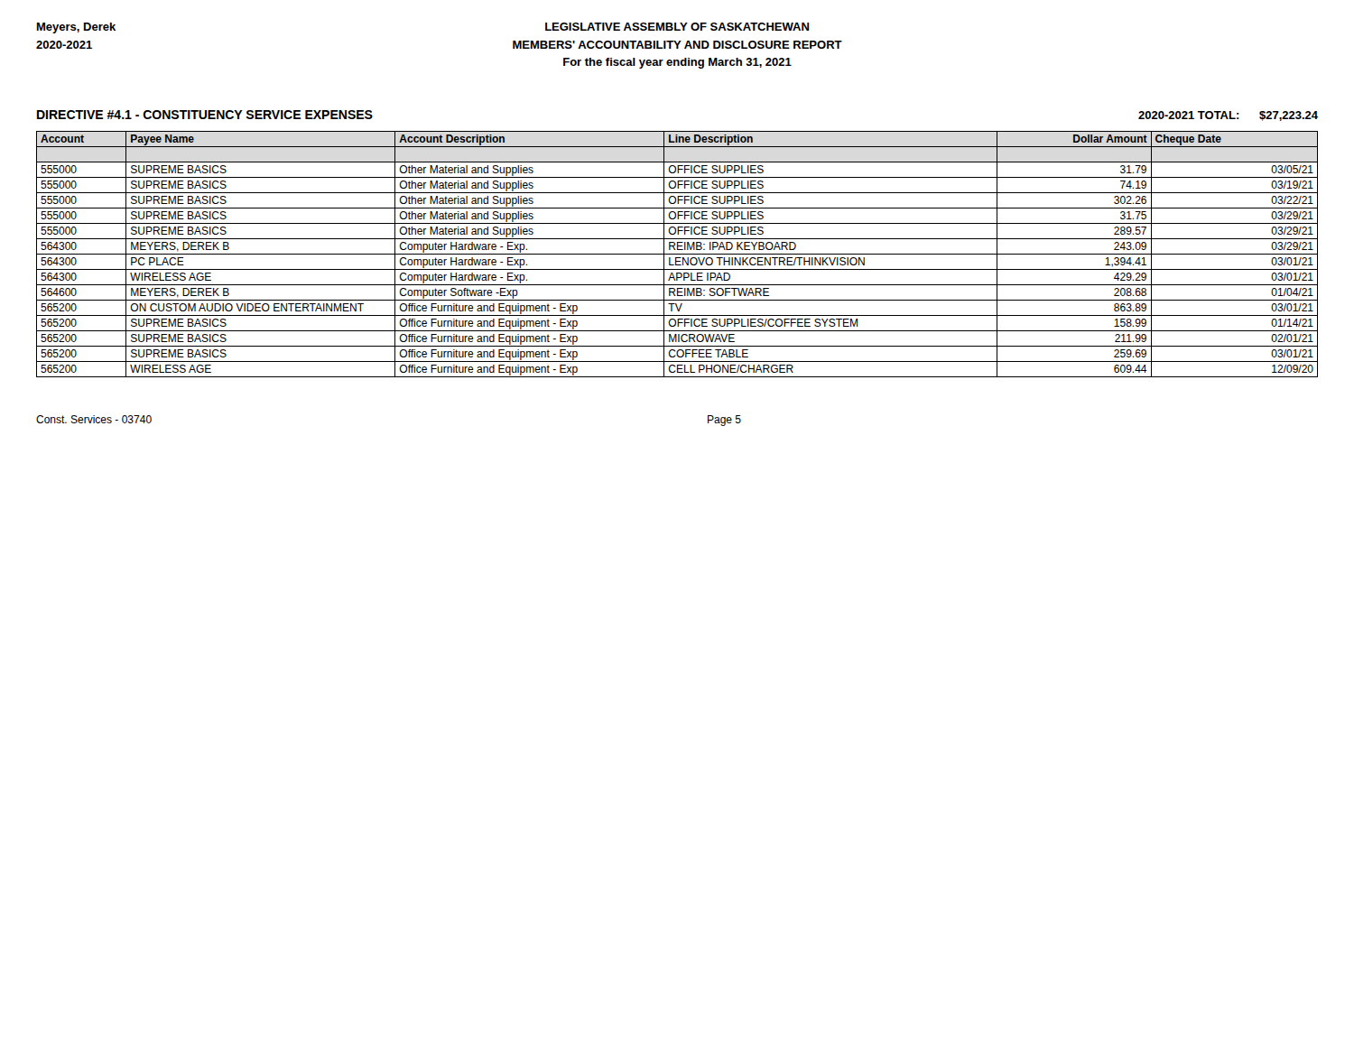Meyers, Derek
2020-2021
LEGISLATIVE ASSEMBLY OF SASKATCHEWAN
MEMBERS' ACCOUNTABILITY AND DISCLOSURE REPORT
For the fiscal year ending March 31, 2021
DIRECTIVE #4.1 - CONSTITUENCY SERVICE EXPENSES
2020-2021 TOTAL: $27,223.24
| Account | Payee Name | Account Description | Line Description | Dollar Amount | Cheque Date |
| --- | --- | --- | --- | --- | --- |
| 555000 | SUPREME BASICS | Other Material and Supplies | OFFICE SUPPLIES | 31.79 | 03/05/21 |
| 555000 | SUPREME BASICS | Other Material and Supplies | OFFICE SUPPLIES | 74.19 | 03/19/21 |
| 555000 | SUPREME BASICS | Other Material and Supplies | OFFICE SUPPLIES | 302.26 | 03/22/21 |
| 555000 | SUPREME BASICS | Other Material and Supplies | OFFICE SUPPLIES | 31.75 | 03/29/21 |
| 555000 | SUPREME BASICS | Other Material and Supplies | OFFICE SUPPLIES | 289.57 | 03/29/21 |
| 564300 | MEYERS, DEREK B | Computer Hardware - Exp. | REIMB: IPAD KEYBOARD | 243.09 | 03/29/21 |
| 564300 | PC PLACE | Computer Hardware - Exp. | LENOVO THINKCENTRE/THINKVISION | 1,394.41 | 03/01/21 |
| 564300 | WIRELESS AGE | Computer Hardware - Exp. | APPLE IPAD | 429.29 | 03/01/21 |
| 564600 | MEYERS, DEREK B | Computer Software -Exp | REIMB: SOFTWARE | 208.68 | 01/04/21 |
| 565200 | ON CUSTOM AUDIO VIDEO ENTERTAINMENT | Office Furniture and Equipment - Exp | TV | 863.89 | 03/01/21 |
| 565200 | SUPREME BASICS | Office Furniture and Equipment - Exp | OFFICE SUPPLIES/COFFEE SYSTEM | 158.99 | 01/14/21 |
| 565200 | SUPREME BASICS | Office Furniture and Equipment - Exp | MICROWAVE | 211.99 | 02/01/21 |
| 565200 | SUPREME BASICS | Office Furniture and Equipment - Exp | COFFEE TABLE | 259.69 | 03/01/21 |
| 565200 | WIRELESS AGE | Office Furniture and Equipment - Exp | CELL PHONE/CHARGER | 609.44 | 12/09/20 |
Const. Services - 03740
Page 5